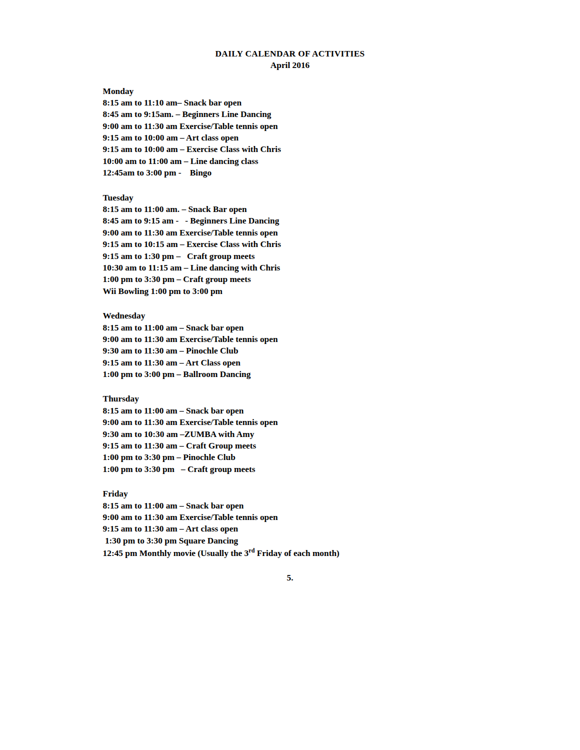DAILY CALENDAR OF ACTIVITIES
April 2016
Monday
8:15 am to 11:10 am– Snack bar open
8:45 am to 9:15am. – Beginners Line Dancing
9:00 am to 11:30 am Exercise/Table tennis open
9:15 am to 10:00 am – Art class open
9:15 am to 10:00 am – Exercise Class with Chris
10:00 am to 11:00 am – Line dancing class
12:45am to 3:00 pm - Bingo
Tuesday
8:15 am to 11:00 am. – Snack Bar open
8:45 am to 9:15 am - - Beginners Line Dancing
9:00 am to 11:30 am Exercise/Table tennis open
9:15 am to 10:15 am – Exercise Class with Chris
9:15 am to 1:30 pm – Craft group meets
10:30 am to 11:15 am – Line dancing with Chris
1:00 pm to 3:30 pm – Craft group meets
Wii Bowling 1:00 pm to 3:00 pm
Wednesday
8:15 am to 11:00 am – Snack bar open
9:00 am to 11:30 am Exercise/Table tennis open
9:30 am to 11:30 am – Pinochle Club
9:15 am to 11:30 am – Art Class open
1:00 pm to 3:00 pm – Ballroom Dancing
Thursday
8:15 am to 11:00 am – Snack bar open
9:00 am to 11:30 am Exercise/Table tennis open
9:30 am to 10:30 am –ZUMBA with Amy
9:15 am to 11:30 am – Craft Group meets
1:00 pm to 3:30 pm – Pinochle Club
1:00 pm to 3:30 pm – Craft group meets
Friday
8:15 am to 11:00 am – Snack bar open
9:00 am to 11:30 am Exercise/Table tennis open
9:15 am to 11:30 am – Art class open
1:30 pm to 3:30 pm Square Dancing
12:45 pm Monthly movie (Usually the 3rd Friday of each month)
5.